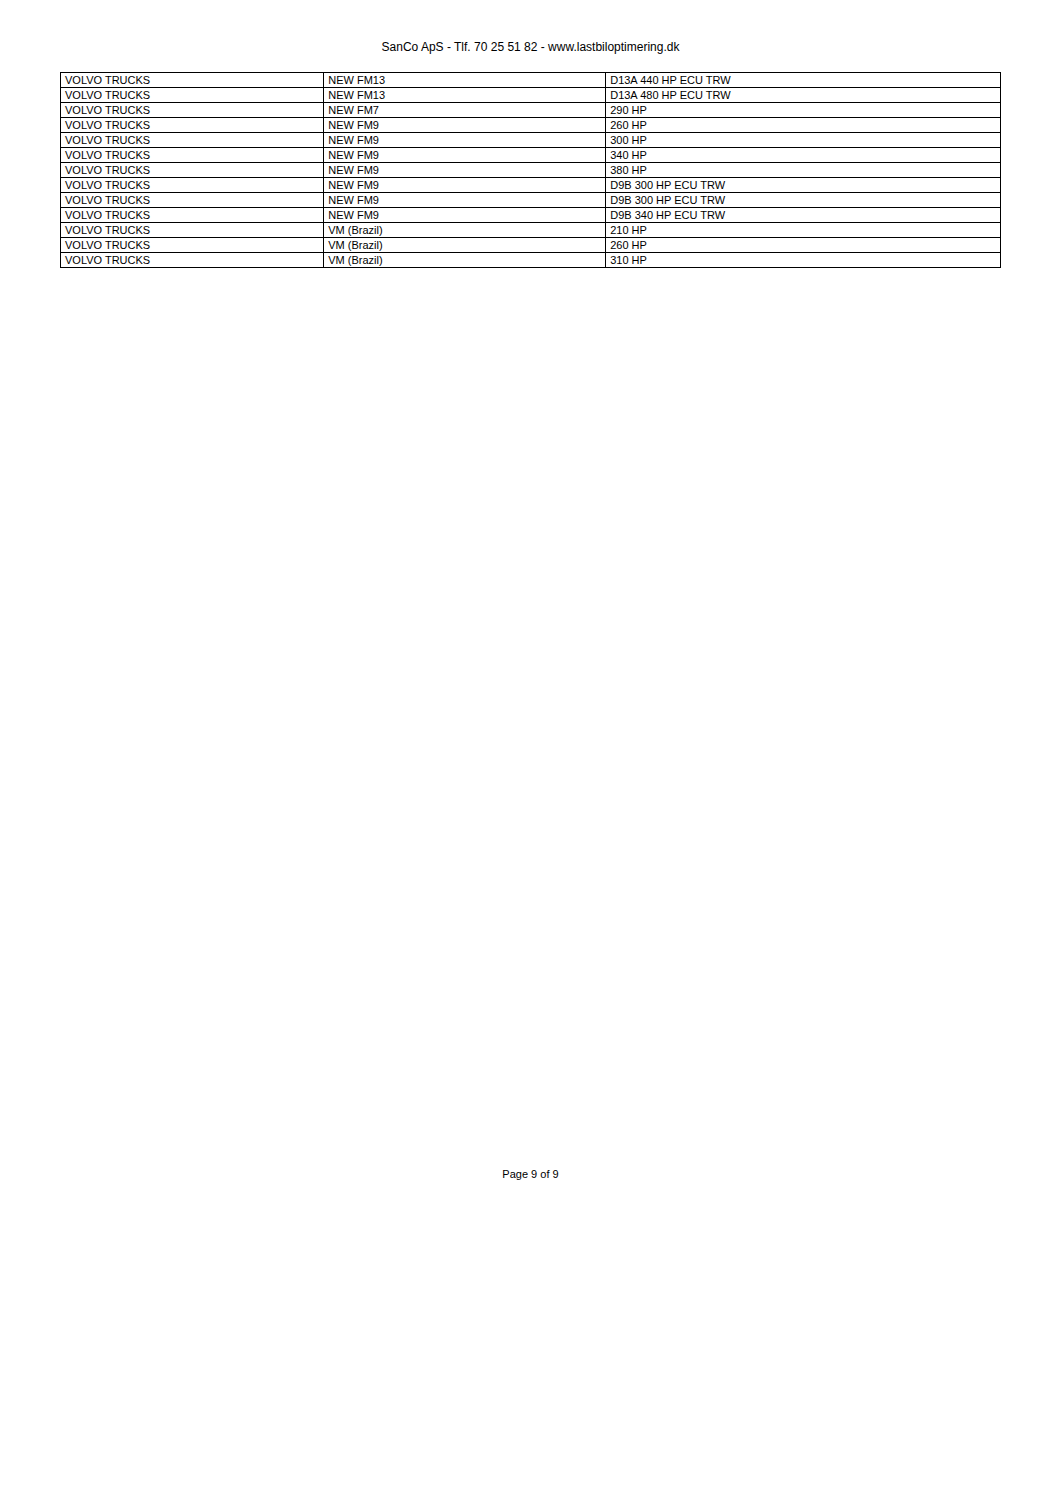SanCo ApS - Tlf. 70 25 51 82 - www.lastbiloptimering.dk
| VOLVO TRUCKS | NEW FM13 | D13A 440 HP ECU TRW |
| VOLVO TRUCKS | NEW FM13 | D13A 480 HP ECU TRW |
| VOLVO TRUCKS | NEW FM7 | 290 HP |
| VOLVO TRUCKS | NEW FM9 | 260 HP |
| VOLVO TRUCKS | NEW FM9 | 300 HP |
| VOLVO TRUCKS | NEW FM9 | 340 HP |
| VOLVO TRUCKS | NEW FM9 | 380 HP |
| VOLVO TRUCKS | NEW FM9 | D9B 300 HP ECU TRW |
| VOLVO TRUCKS | NEW FM9 | D9B 300 HP ECU TRW |
| VOLVO TRUCKS | NEW FM9 | D9B 340 HP ECU TRW |
| VOLVO TRUCKS | VM (Brazil) | 210 HP |
| VOLVO TRUCKS | VM (Brazil) | 260 HP |
| VOLVO TRUCKS | VM (Brazil) | 310 HP |
Page 9 of 9